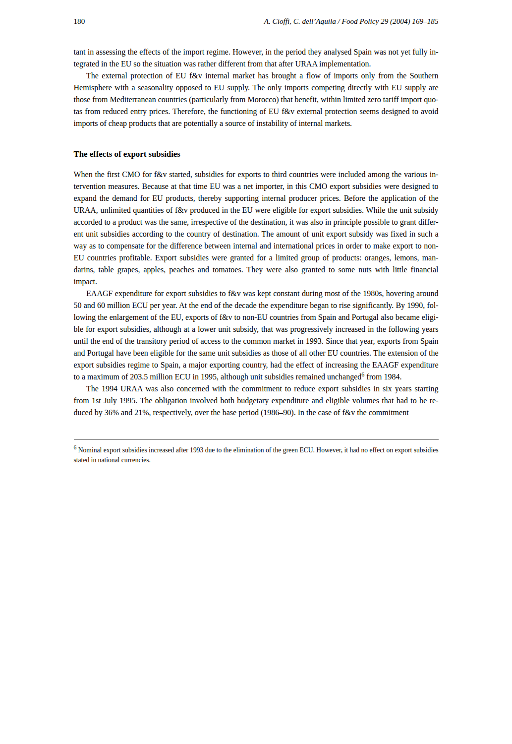180 A. Cioffi, C. dell’Aquila / Food Policy 29 (2004) 169–185
tant in assessing the effects of the import regime. However, in the period they analysed Spain was not yet fully integrated in the EU so the situation was rather different from that after URAA implementation.
The external protection of EU f&v internal market has brought a flow of imports only from the Southern Hemisphere with a seasonality opposed to EU supply. The only imports competing directly with EU supply are those from Mediterranean countries (particularly from Morocco) that benefit, within limited zero tariff import quotas from reduced entry prices. Therefore, the functioning of EU f&v external protection seems designed to avoid imports of cheap products that are potentially a source of instability of internal markets.
The effects of export subsidies
When the first CMO for f&v started, subsidies for exports to third countries were included among the various intervention measures. Because at that time EU was a net importer, in this CMO export subsidies were designed to expand the demand for EU products, thereby supporting internal producer prices. Before the application of the URAA, unlimited quantities of f&v produced in the EU were eligible for export subsidies. While the unit subsidy accorded to a product was the same, irrespective of the destination, it was also in principle possible to grant different unit subsidies according to the country of destination. The amount of unit export subsidy was fixed in such a way as to compensate for the difference between internal and international prices in order to make export to non-EU countries profitable. Export subsidies were granted for a limited group of products: oranges, lemons, mandarins, table grapes, apples, peaches and tomatoes. They were also granted to some nuts with little financial impact.
EAAGF expenditure for export subsidies to f&v was kept constant during most of the 1980s, hovering around 50 and 60 million ECU per year. At the end of the decade the expenditure began to rise significantly. By 1990, following the enlargement of the EU, exports of f&v to non-EU countries from Spain and Portugal also became eligible for export subsidies, although at a lower unit subsidy, that was progressively increased in the following years until the end of the transitory period of access to the common market in 1993. Since that year, exports from Spain and Portugal have been eligible for the same unit subsidies as those of all other EU countries. The extension of the export subsidies regime to Spain, a major exporting country, had the effect of increasing the EAAGF expenditure to a maximum of 203.5 million ECU in 1995, although unit subsidies remained unchanged6 from 1984.
The 1994 URAA was also concerned with the commitment to reduce export subsidies in six years starting from 1st July 1995. The obligation involved both budgetary expenditure and eligible volumes that had to be reduced by 36% and 21%, respectively, over the base period (1986–90). In the case of f&v the commitment
6 Nominal export subsidies increased after 1993 due to the elimination of the green ECU. However, it had no effect on export subsidies stated in national currencies.